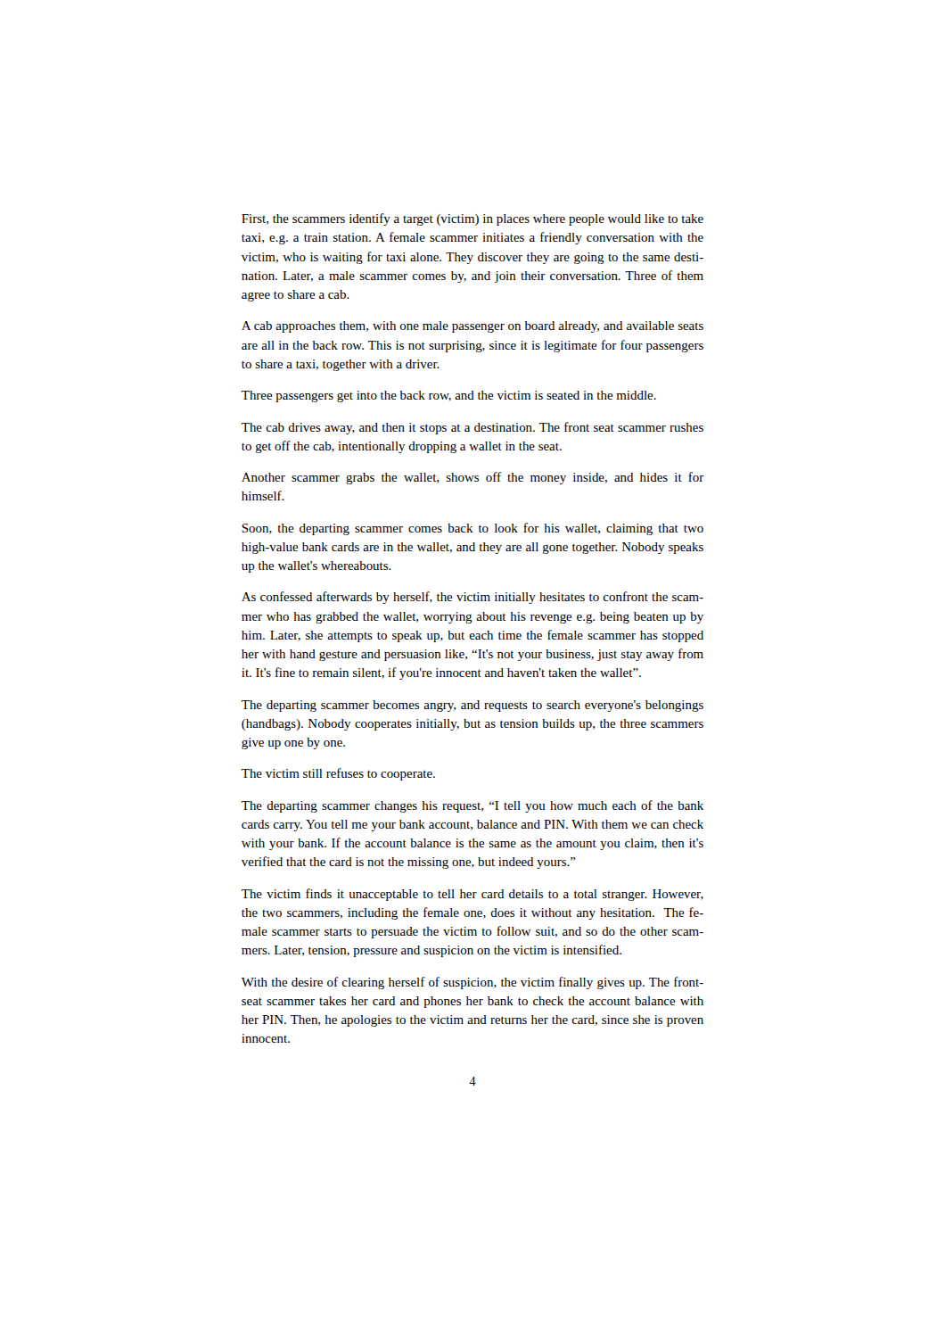First, the scammers identify a target (victim) in places where people would like to take taxi, e.g. a train station. A female scammer initiates a friendly conversation with the victim, who is waiting for taxi alone. They discover they are going to the same destination. Later, a male scammer comes by, and join their conversation. Three of them agree to share a cab.
A cab approaches them, with one male passenger on board already, and available seats are all in the back row. This is not surprising, since it is legitimate for four passengers to share a taxi, together with a driver.
Three passengers get into the back row, and the victim is seated in the middle.
The cab drives away, and then it stops at a destination. The front seat scammer rushes to get off the cab, intentionally dropping a wallet in the seat.
Another scammer grabs the wallet, shows off the money inside, and hides it for himself.
Soon, the departing scammer comes back to look for his wallet, claiming that two high-value bank cards are in the wallet, and they are all gone together. Nobody speaks up the wallet's whereabouts.
As confessed afterwards by herself, the victim initially hesitates to confront the scammer who has grabbed the wallet, worrying about his revenge e.g. being beaten up by him. Later, she attempts to speak up, but each time the female scammer has stopped her with hand gesture and persuasion like, “It's not your business, just stay away from it. It's fine to remain silent, if you're innocent and haven't taken the wallet”.
The departing scammer becomes angry, and requests to search everyone's belongings (handbags). Nobody cooperates initially, but as tension builds up, the three scammers give up one by one.
The victim still refuses to cooperate.
The departing scammer changes his request, “I tell you how much each of the bank cards carry. You tell me your bank account, balance and PIN. With them we can check with your bank. If the account balance is the same as the amount you claim, then it's verified that the card is not the missing one, but indeed yours.”
The victim finds it unacceptable to tell her card details to a total stranger. However, the two scammers, including the female one, does it without any hesitation. The female scammer starts to persuade the victim to follow suit, and so do the other scammers. Later, tension, pressure and suspicion on the victim is intensified.
With the desire of clearing herself of suspicion, the victim finally gives up. The front-seat scammer takes her card and phones her bank to check the account balance with her PIN. Then, he apologies to the victim and returns her the card, since she is proven innocent.
4